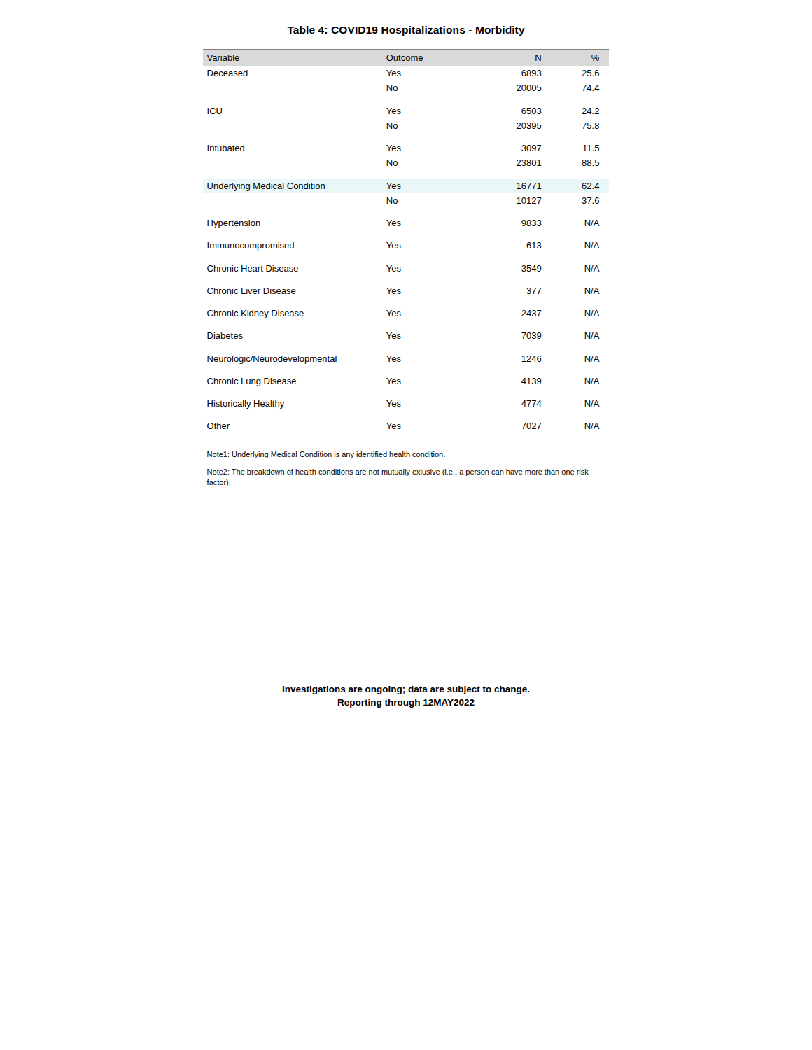Table 4: COVID19 Hospitalizations - Morbidity
| Variable | Outcome | N | % |
| --- | --- | --- | --- |
| Deceased | Yes | 6893 | 25.6 |
| | No | 20005 | 74.4 |
| ICU | Yes | 6503 | 24.2 |
| | No | 20395 | 75.8 |
| Intubated | Yes | 3097 | 11.5 |
| | No | 23801 | 88.5 |
| Underlying Medical Condition | Yes | 16771 | 62.4 |
| | No | 10127 | 37.6 |
| Hypertension | Yes | 9833 | N/A |
| Immunocompromised | Yes | 613 | N/A |
| Chronic Heart Disease | Yes | 3549 | N/A |
| Chronic Liver Disease | Yes | 377 | N/A |
| Chronic Kidney Disease | Yes | 2437 | N/A |
| Diabetes | Yes | 7039 | N/A |
| Neurologic/Neurodevelopmental | Yes | 1246 | N/A |
| Chronic Lung Disease | Yes | 4139 | N/A |
| Historically Healthy | Yes | 4774 | N/A |
| Other | Yes | 7027 | N/A |
Note1: Underlying Medical Condition is any identified health condition.
Note2: The breakdown of health conditions are not mutually exlusive (i.e., a person can have more than one risk factor).
Investigations are ongoing; data are subject to change.
Reporting through 12MAY2022